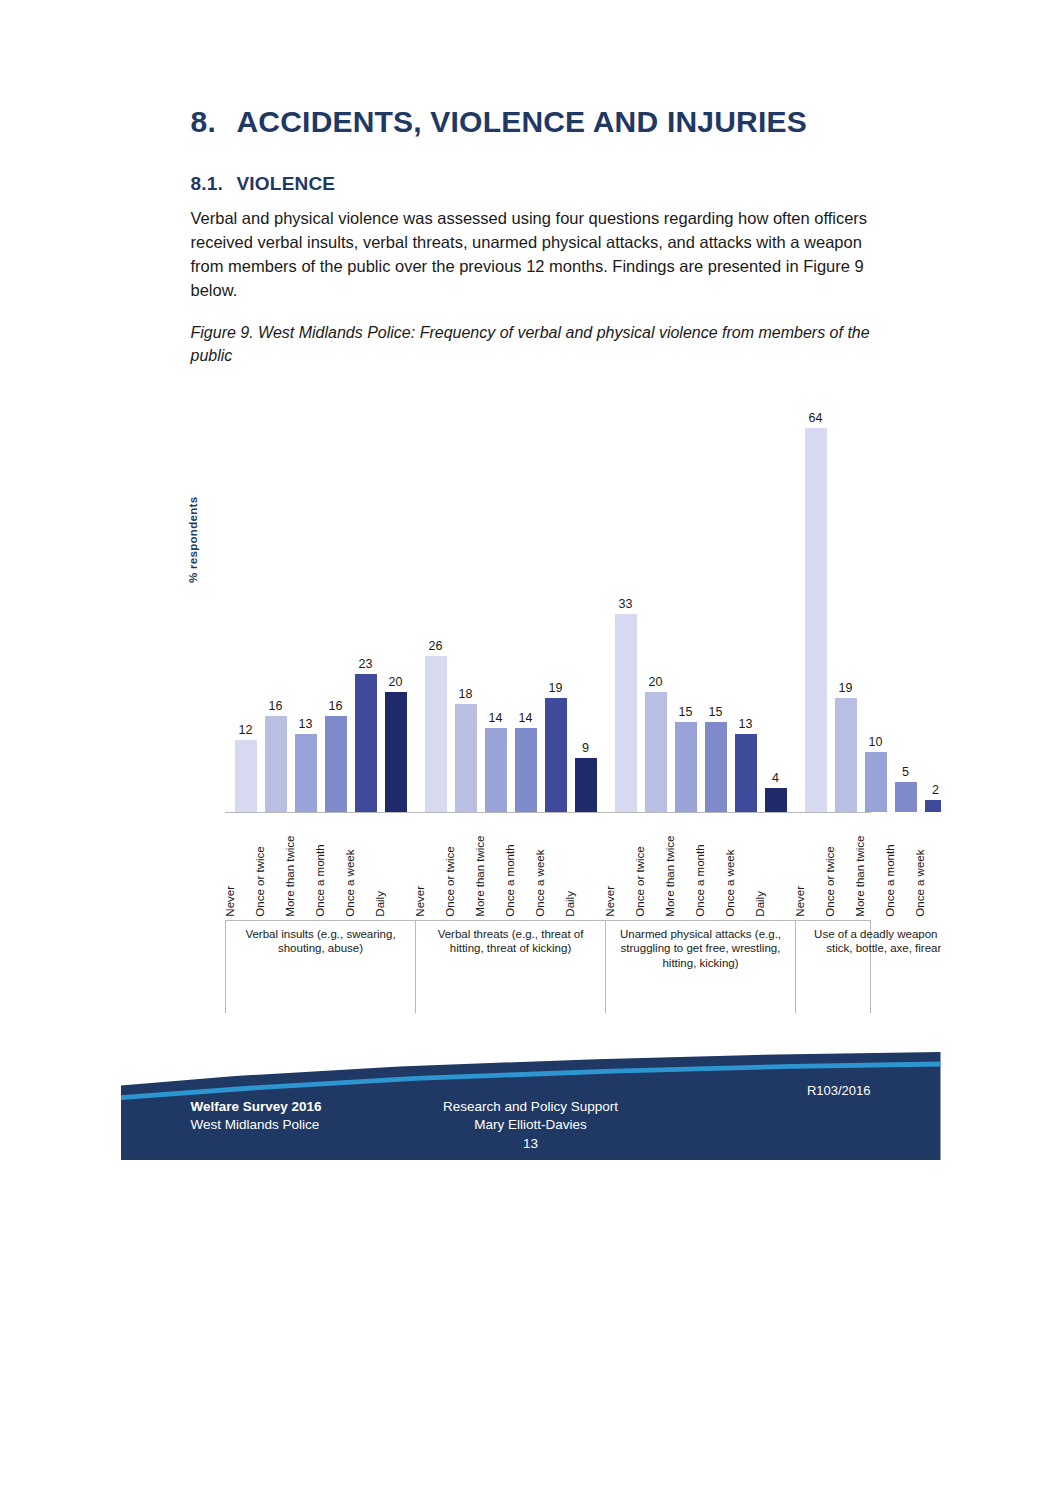8. ACCIDENTS, VIOLENCE AND INJURIES
8.1. VIOLENCE
Verbal and physical violence was assessed using four questions regarding how often officers received verbal insults, verbal threats, unarmed physical attacks, and attacks with a weapon from members of the public over the previous 12 months. Findings are presented in Figure 9 below.
Figure 9. West Midlands Police: Frequency of verbal and physical violence from members of the public
% respondents
12
16
13
16
23
20
26
18
14
14
19
9
33
20
15
15
13
4
64
19
10
5
2
<1
Never
Once or twice
More than twice
Once a month
Once a week
Daily
Never
Once or twice
More than twice
Once a month
Once a week
Daily
Never
Once or twice
More than twice
Once a month
Once a week
Daily
Never
Once or twice
More than twice
Once a month
Once a week
Daily
Verbal insults (e.g., swearing, shouting, abuse)
Verbal threats (e.g., threat of hitting, threat of kicking)
Unarmed physical attacks (e.g., struggling to get free, wrestling, hitting, kicking)
Use of a deadly weapon (e.g., stick, bottle, axe, firearm)
Welfare Survey 2016
West Midlands Police
Research and Policy Support
Mary Elliott-Davies
R103/2016
13